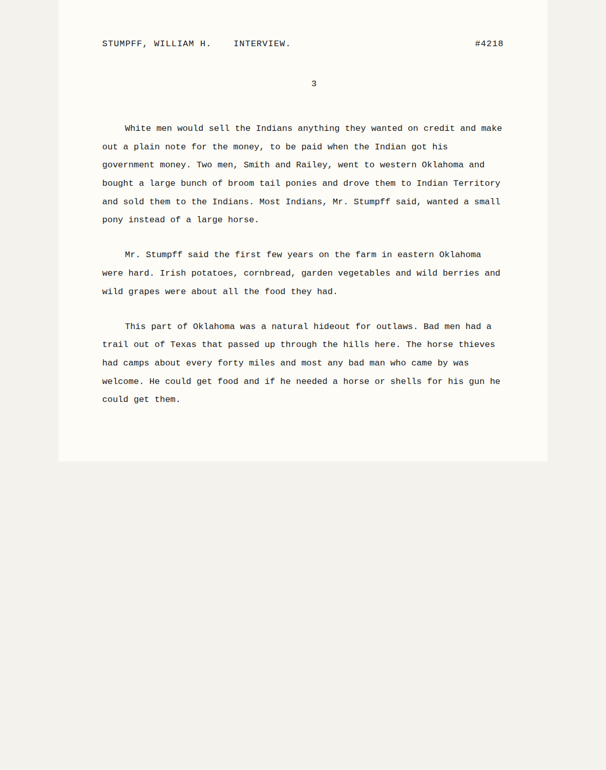STUMPFF, WILLIAM H. INTERVIEW. #4218
3
White men would sell the Indians anything they wanted on credit and make out a plain note for the money, to be paid when the Indian got his government money. Two men, Smith and Railey, went to western Oklahoma and bought a large bunch of broom tail ponies and drove them to Indian Territory and sold them to the Indians. Most Indians, Mr. Stumpff said, wanted a small pony instead of a large horse.
Mr. Stumpff said the first few years on the farm in eastern Oklahoma were hard. Irish potatoes, cornbread, garden vegetables and wild berries and wild grapes were about all the food they had.
This part of Oklahoma was a natural hideout for outlaws. Bad men had a trail out of Texas that passed up through the hills here. The horse thieves had camps about every forty miles and most any bad man who came by was welcome. He could get food and if he needed a horse or shells for his gun he could get them.